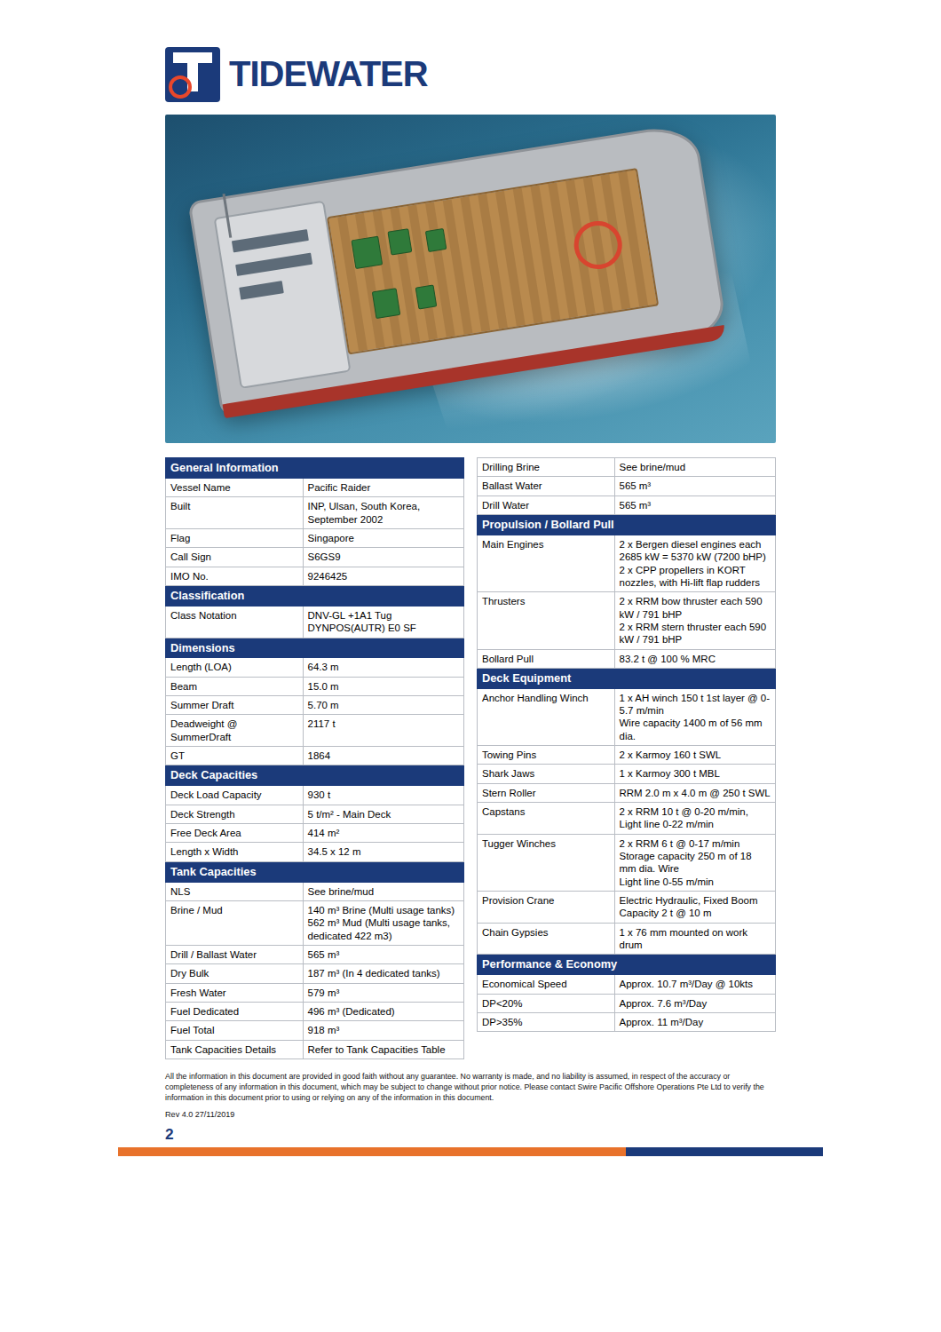TIDEWATER
| General Information |
| --- |
| Vessel Name | Pacific Raider |
| Built | INP, Ulsan, South Korea, September 2002 |
| Flag | Singapore |
| Call Sign | S6GS9 |
| IMO No. | 9246425 |
| Classification |
| Class Notation | DNV-GL +1A1 Tug DYNPOS(AUTR) E0 SF |
| Dimensions |
| Length (LOA) | 64.3 m |
| Beam | 15.0 m |
| Summer Draft | 5.70 m |
| Deadweight @ SummerDraft | 2117 t |
| GT | 1864 |
| Deck Capacities |
| Deck Load Capacity | 930 t |
| Deck Strength | 5 t/m² - Main Deck |
| Free Deck Area | 414 m² |
| Length x Width | 34.5 x 12 m |
| Tank Capacities |
| NLS | See brine/mud |
| Brine / Mud | 140 m³ Brine (Multi usage tanks) 562 m³ Mud (Multi usage tanks, dedicated 422 m3) |
| Drill / Ballast Water | 565 m³ |
| Dry Bulk | 187 m³ (In 4 dedicated tanks) |
| Fresh Water | 579 m³ |
| Fuel Dedicated | 496 m³ (Dedicated) |
| Fuel Total | 918 m³ |
| Tank Capacities Details | Refer to Tank Capacities Table |
| Drilling Brine | See brine/mud |
| Ballast Water | 565 m³ |
| Drill Water | 565 m³ |
| Propulsion / Bollard Pull |
| Main Engines | 2 x Bergen diesel engines each 2685 kW = 5370 kW (7200 bHP) 2 x CPP propellers in KORT nozzles, with Hi-lift flap rudders |
| Thrusters | 2 x RRM bow thruster each 590 kW / 791 bHP 2 x RRM stern thruster each 590 kW / 791 bHP |
| Bollard Pull | 83.2 t @ 100 % MRC |
| Deck Equipment |
| Anchor Handling Winch | 1 x AH winch 150 t 1st layer @ 0-5.7 m/min Wire capacity 1400 m of 56 mm dia. |
| Towing Pins | 2 x Karmoy 160 t SWL |
| Shark Jaws | 1 x Karmoy 300 t MBL |
| Stern Roller | RRM 2.0 m x 4.0 m @ 250 t SWL |
| Capstans | 2 x RRM 10 t @ 0-20 m/min, Light line 0-22 m/min |
| Tugger Winches | 2 x RRM 6 t @ 0-17 m/min Storage capacity 250 m of 18 mm dia. Wire Light line 0-55 m/min |
| Provision Crane | Electric Hydraulic, Fixed Boom Capacity 2 t @ 10 m |
| Chain Gypsies | 1 x 76 mm mounted on work drum |
| Performance & Economy |
| Economical Speed | Approx. 10.7 m³/Day @ 10kts |
| DP<20% | Approx. 7.6 m³/Day |
| DP>35% | Approx. 11 m³/Day |
All the information in this document are provided in good faith without any guarantee. No warranty is made, and no liability is assumed, in respect of the accuracy or completeness of any information in this document, which may be subject to change without prior notice. Please contact Swire Pacific Offshore Operations Pte Ltd to verify the information in this document prior to using or relying on any of the information in this document.
Rev 4.0 27/11/2019
2